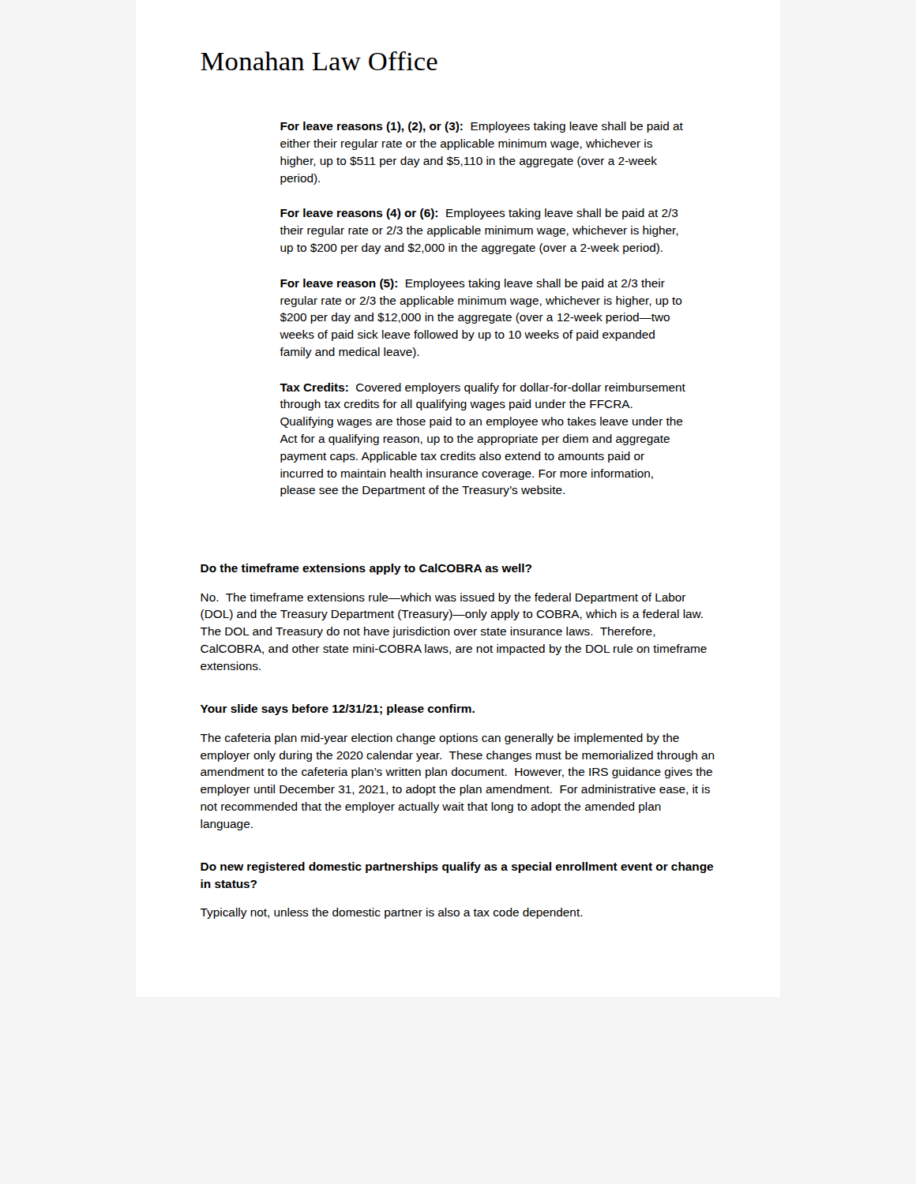Monahan Law Office
For leave reasons (1), (2), or (3): Employees taking leave shall be paid at either their regular rate or the applicable minimum wage, whichever is higher, up to $511 per day and $5,110 in the aggregate (over a 2-week period).
For leave reasons (4) or (6): Employees taking leave shall be paid at 2/3 their regular rate or 2/3 the applicable minimum wage, whichever is higher, up to $200 per day and $2,000 in the aggregate (over a 2-week period).
For leave reason (5): Employees taking leave shall be paid at 2/3 their regular rate or 2/3 the applicable minimum wage, whichever is higher, up to $200 per day and $12,000 in the aggregate (over a 12-week period—two weeks of paid sick leave followed by up to 10 weeks of paid expanded family and medical leave).
Tax Credits: Covered employers qualify for dollar-for-dollar reimbursement through tax credits for all qualifying wages paid under the FFCRA. Qualifying wages are those paid to an employee who takes leave under the Act for a qualifying reason, up to the appropriate per diem and aggregate payment caps. Applicable tax credits also extend to amounts paid or incurred to maintain health insurance coverage. For more information, please see the Department of the Treasury’s website.
Do the timeframe extensions apply to CalCOBRA as well?
No. The timeframe extensions rule—which was issued by the federal Department of Labor (DOL) and the Treasury Department (Treasury)—only apply to COBRA, which is a federal law. The DOL and Treasury do not have jurisdiction over state insurance laws. Therefore, CalCOBRA, and other state mini-COBRA laws, are not impacted by the DOL rule on timeframe extensions.
Your slide says before 12/31/21; please confirm.
The cafeteria plan mid-year election change options can generally be implemented by the employer only during the 2020 calendar year. These changes must be memorialized through an amendment to the cafeteria plan’s written plan document. However, the IRS guidance gives the employer until December 31, 2021, to adopt the plan amendment. For administrative ease, it is not recommended that the employer actually wait that long to adopt the amended plan language.
Do new registered domestic partnerships qualify as a special enrollment event or change in status?
Typically not, unless the domestic partner is also a tax code dependent.